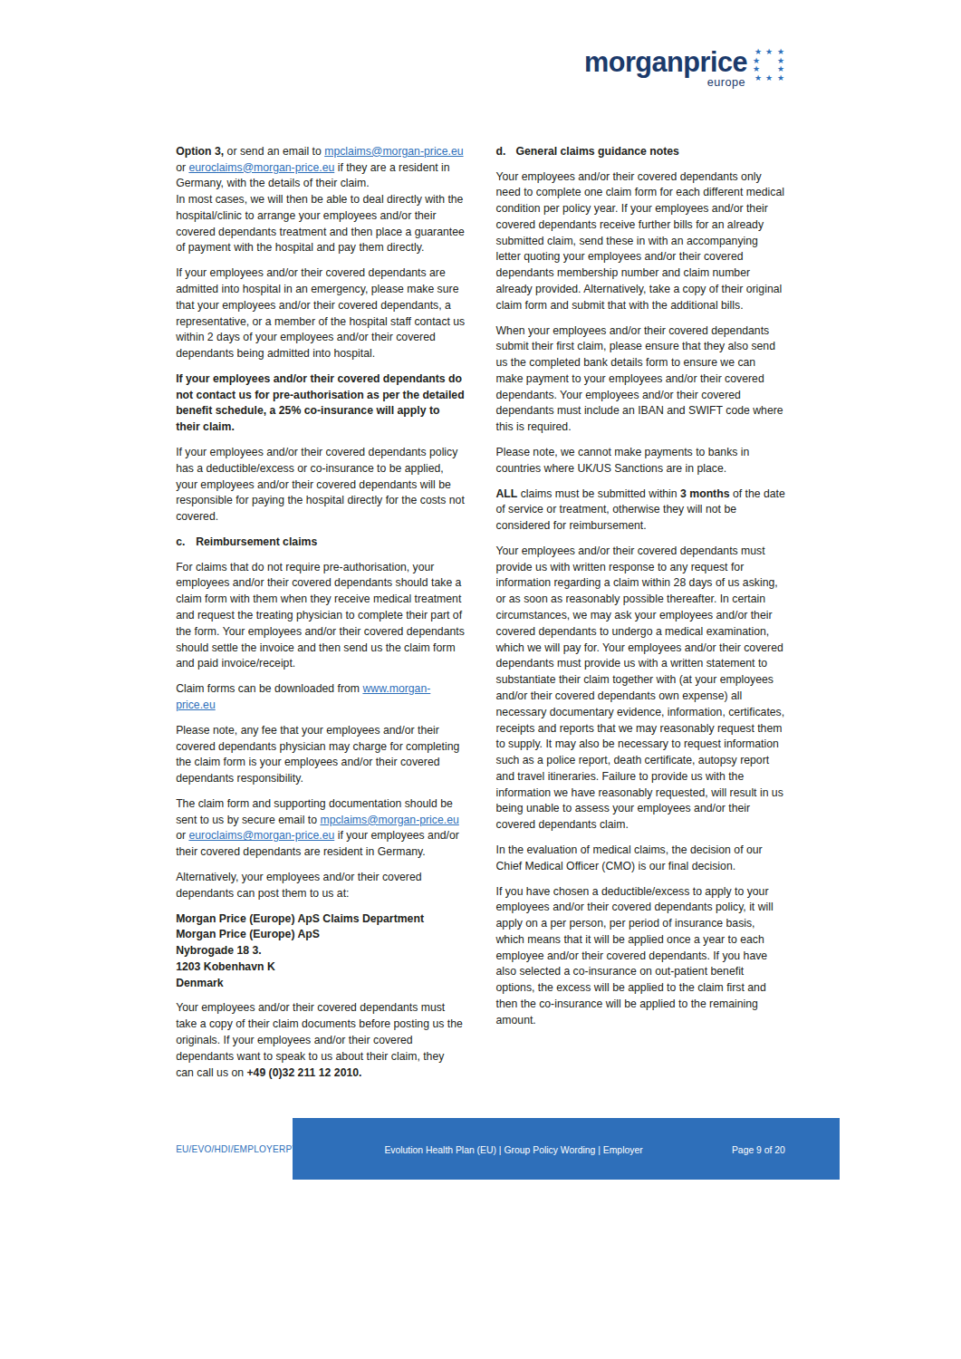morganprice
europe
★ ★ ★
★ ★
★ ★
★ ★ ★
Option 3, or send an email to mpclaims@morgan-price.eu or euroclaims@morgan-price.eu if they are a resident in Germany, with the details of their claim.
In most cases, we will then be able to deal directly with the hospital/clinic to arrange your employees and/or their covered dependants treatment and then place a guarantee of payment with the hospital and pay them directly.
If your employees and/or their covered dependants are admitted into hospital in an emergency, please make sure that your employees and/or their covered dependants, a representative, or a member of the hospital staff contact us within 2 days of your employees and/or their covered dependants being admitted into hospital.
If your employees and/or their covered dependants do not contact us for pre-authorisation as per the detailed benefit schedule, a 25% co-insurance will apply to their claim.
If your employees and/or their covered dependants policy has a deductible/excess or co-insurance to be applied, your employees and/or their covered dependants will be responsible for paying the hospital directly for the costs not covered.
c.
Reimbursement claims
For claims that do not require pre-authorisation, your employees and/or their covered dependants should take a claim form with them when they receive medical treatment and request the treating physician to complete their part of the form. Your employees and/or their covered dependants should settle the invoice and then send us the claim form and paid invoice/receipt.
Claim forms can be downloaded from www.morgan-price.eu
Please note, any fee that your employees and/or their covered dependants physician may charge for completing the claim form is your employees and/or their covered dependants responsibility.
The claim form and supporting documentation should be sent to us by secure email to mpclaims@morgan-price.eu or euroclaims@morgan-price.eu if your employees and/or their covered dependants are resident in Germany.
Alternatively, your employees and/or their covered dependants can post them to us at:
Morgan Price (Europe) ApS Claims Department
Morgan Price (Europe) ApS
Nybrogade 18 3.
1203 Kobenhavn K
Denmark
Your employees and/or their covered dependants must take a copy of their claim documents before posting us the originals. If your employees and/or their covered dependants want to speak to us about their claim, they can call us on +49 (0)32 211 12 2010.
d.
General claims guidance notes
Your employees and/or their covered dependants only need to complete one claim form for each different medical condition per policy year. If your employees and/or their covered dependants receive further bills for an already submitted claim, send these in with an accompanying letter quoting your employees and/or their covered dependants membership number and claim number already provided. Alternatively, take a copy of their original claim form and submit that with the additional bills.
When your employees and/or their covered dependants submit their first claim, please ensure that they also send us the completed bank details form to ensure we can make payment to your employees and/or their covered dependants. Your employees and/or their covered dependants must include an IBAN and SWIFT code where this is required.
Please note, we cannot make payments to banks in countries where UK/US Sanctions are in place.
ALL claims must be submitted within 3 months of the date of service or treatment, otherwise they will not be considered for reimbursement.
Your employees and/or their covered dependants must provide us with written response to any request for information regarding a claim within 28 days of us asking, or as soon as reasonably possible thereafter. In certain circumstances, we may ask your employees and/or their covered dependants to undergo a medical examination, which we will pay for. Your employees and/or their covered dependants must provide us with a written statement to substantiate their claim together with (at your employees and/or their covered dependants own expense) all necessary documentary evidence, information, certificates, receipts and reports that we may reasonably request them to supply. It may also be necessary to request information such as a police report, death certificate, autopsy report and travel itineraries. Failure to provide us with the information we have reasonably requested, will result in us being unable to assess your employees and/or their covered dependants claim.
In the evaluation of medical claims, the decision of our Chief Medical Officer (CMO) is our final decision.
If you have chosen a deductible/excess to apply to your employees and/or their covered dependants policy, it will apply on a per person, per period of insurance basis, which means that it will be applied once a year to each employee and/or their covered dependants. If you have also selected a co-insurance on out-patient benefit options, the excess will be applied to the claim first and then the co-insurance will be applied to the remaining amount.
EU/EVO/HDI/EMPLOYERPW/04/21
Evolution Health Plan (EU) | Group Policy Wording | EmployerPage 9 of 20